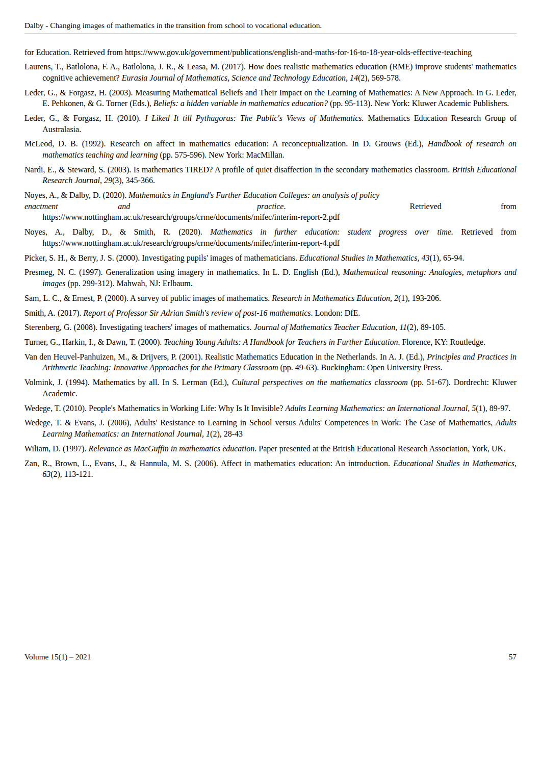Dalby - Changing images of mathematics in the transition from school to vocational education.
for Education. Retrieved from https://www.gov.uk/government/publications/english-and-maths-for-16-to-18-year-olds-effective-teaching
Laurens, T., Batlolona, F. A., Batlolona, J. R., & Leasa, M. (2017). How does realistic mathematics education (RME) improve students' mathematics cognitive achievement? Eurasia Journal of Mathematics, Science and Technology Education, 14(2), 569-578.
Leder, G., & Forgasz, H. (2003). Measuring Mathematical Beliefs and Their Impact on the Learning of Mathematics: A New Approach. In G. Leder, E. Pehkonen, & G. Torner (Eds.), Beliefs: a hidden variable in mathematics education? (pp. 95-113). New York: Kluwer Academic Publishers.
Leder, G., & Forgasz, H. (2010). I Liked It till Pythagoras: The Public's Views of Mathematics. Mathematics Education Research Group of Australasia.
McLeod, D. B. (1992). Research on affect in mathematics education: A reconceptualization. In D. Grouws (Ed.), Handbook of research on mathematics teaching and learning (pp. 575-596). New York: MacMillan.
Nardi, E., & Steward, S. (2003). Is mathematics TIRED? A profile of quiet disaffection in the secondary mathematics classroom. British Educational Research Journal, 29(3), 345-366.
Noyes, A., & Dalby, D. (2020). Mathematics in England's Further Education Colleges: an analysis of policy enactment and practice. Retrieved from https://www.nottingham.ac.uk/research/groups/crme/documents/mifec/interim-report-2.pdf
Noyes, A., Dalby, D., & Smith, R. (2020). Mathematics in further education: student progress over time. Retrieved from https://www.nottingham.ac.uk/research/groups/crme/documents/mifec/interim-report-4.pdf
Picker, S. H., & Berry, J. S. (2000). Investigating pupils' images of mathematicians. Educational Studies in Mathematics, 43(1), 65-94.
Presmeg, N. C. (1997). Generalization using imagery in mathematics. In L. D. English (Ed.), Mathematical reasoning: Analogies, metaphors and images (pp. 299-312). Mahwah, NJ: Erlbaum.
Sam, L. C., & Ernest, P. (2000). A survey of public images of mathematics. Research in Mathematics Education, 2(1), 193-206.
Smith, A. (2017). Report of Professor Sir Adrian Smith's review of post-16 mathematics. London: DfE.
Sterenberg, G. (2008). Investigating teachers' images of mathematics. Journal of Mathematics Teacher Education, 11(2), 89-105.
Turner, G., Harkin, I., & Dawn, T. (2000). Teaching Young Adults: A Handbook for Teachers in Further Education. Florence, KY: Routledge.
Van den Heuvel-Panhuizen, M., & Drijvers, P. (2001). Realistic Mathematics Education in the Netherlands. In A. J. (Ed.), Principles and Practices in Arithmetic Teaching: Innovative Approaches for the Primary Classroom (pp. 49-63). Buckingham: Open University Press.
Volmink, J. (1994). Mathematics by all. In S. Lerman (Ed.), Cultural perspectives on the mathematics classroom (pp. 51-67). Dordrecht: Kluwer Academic.
Wedege, T. (2010). People's Mathematics in Working Life: Why Is It Invisible? Adults Learning Mathematics: an International Journal, 5(1), 89-97.
Wedege, T. & Evans, J. (2006), Adults' Resistance to Learning in School versus Adults' Competences in Work: The Case of Mathematics, Adults Learning Mathematics: an International Journal, 1(2), 28-43
Wiliam, D. (1997). Relevance as MacGuffin in mathematics education. Paper presented at the British Educational Research Association, York, UK.
Zan, R., Brown, L., Evans, J., & Hannula, M. S. (2006). Affect in mathematics education: An introduction. Educational Studies in Mathematics, 63(2), 113-121.
Volume 15(1) – 2021 57